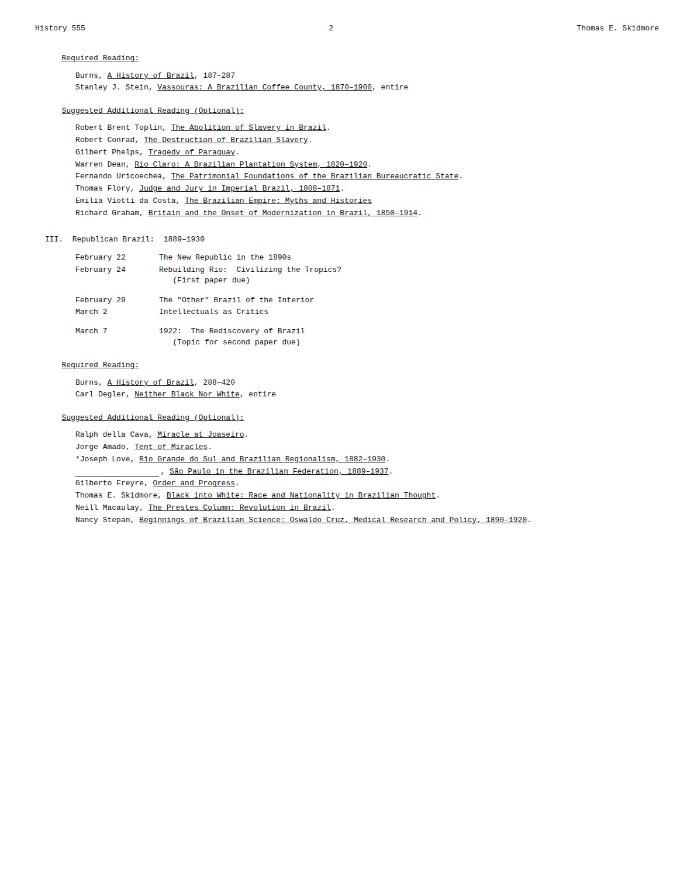History 555 2 Thomas E. Skidmore
Required Reading:
Burns, A History of Brazil, 187–287
Stanley J. Stein, Vassouras: A Brazilian Coffee County, 1870–1900, entire
Suggested Additional Reading (Optional):
Robert Brent Toplin, The Abolition of Slavery in Brazil.
Robert Conrad, The Destruction of Brazilian Slavery.
Gilbert Phelps, Tragedy of Paraguay.
Warren Dean, Rio Claro: A Brazilian Plantation System, 1820–1920.
Fernando Uricoechea, The Patrimonial Foundations of the Brazilian Bureaucratic State.
Thomas Flory, Judge and Jury in Imperial Brazil, 1808–1871.
Emilia Viotti da Costa, The Brazilian Empire: Myths and Histories
Richard Graham, Britain and the Onset of Modernization in Brazil, 1850–1914.
III. Republican Brazil: 1889–1930
February 22 The New Republic in the 1890s
February 24 Rebuilding Rio: Civilizing the Tropics?(First paper due)
February 29 The "Other" Brazil of the Interior
March 2 Intellectuals as Critics
March 7 1922: The Rediscovery of Brazil(Topic for second paper due)
Required Reading:
Burns, A History of Brazil, 288–420
Carl Degler, Neither Black Nor White, entire
Suggested Additional Reading (Optional):
Ralph della Cava, Miracle at Joaseiro.
Jorge Amado, Tent of Miracles.
*Joseph Love, Rio Grande do Sul and Brazilian Regionalism, 1882–1930.
, São Paulo in the Brazilian Federation, 1889–1937.
Gilberto Freyre, Order and Progress.
Thomas E. Skidmore, Black into White: Race and Nationality in Brazilian Thought.
Neill Macaulay, The Prestes Column: Revolution in Brazil.
Nancy Stepan, Beginnings of Brazilian Science: Oswaldo Cruz, Medical Research and Policy, 1890–1920.